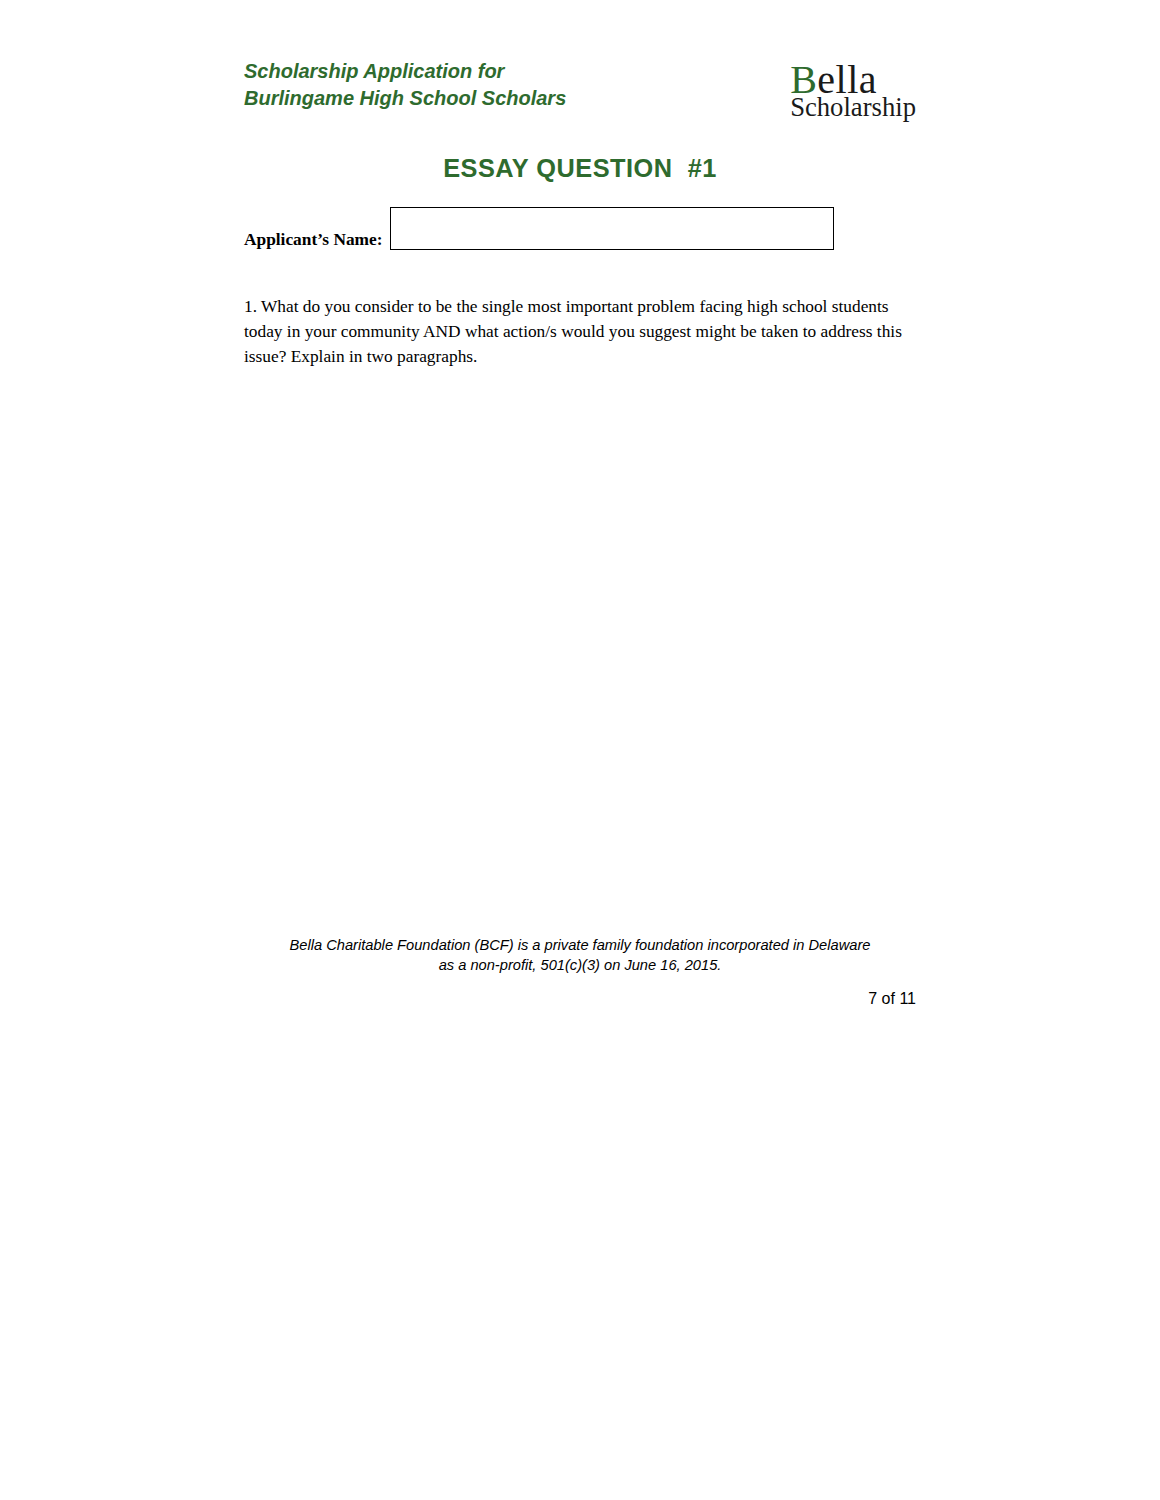Scholarship Application for
Burlingame High School Scholars
Bella
Scholarship
ESSAY QUESTION #1
Applicant’s Name:
1. What do you consider to be the single most important problem facing high school students today in your community AND what action/s would you suggest might be taken to address this issue? Explain in two paragraphs.
Bella Charitable Foundation (BCF) is a private family foundation incorporated in Delaware
as a non-profit, 501(c)(3) on June 16, 2015.
7 of 11